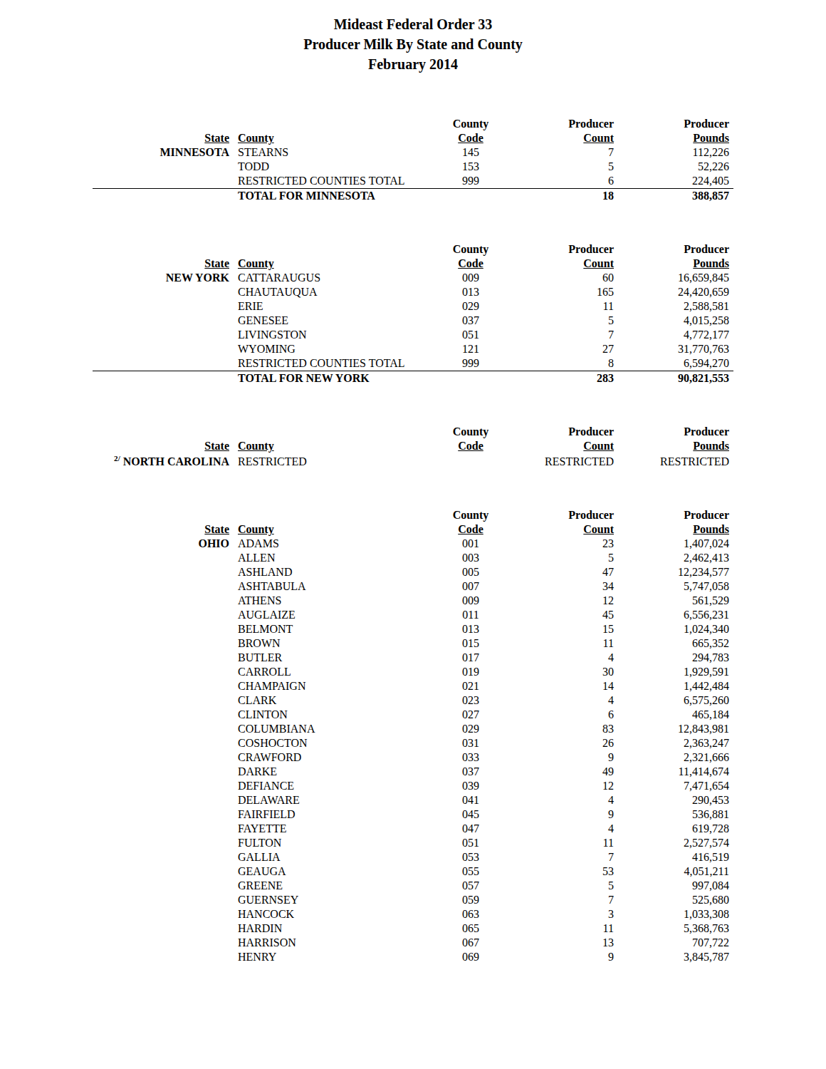Mideast Federal Order 33
Producer Milk By State and County
February 2014
| | | County | Producer | Producer |
| --- | --- | --- | --- | --- |
| State | County | Code | Count | Pounds |
| MINNESOTA | STEARNS | 145 | 7 | 112,226 |
| | TODD | 153 | 5 | 52,226 |
| | RESTRICTED COUNTIES TOTAL | 999 | 6 | 224,405 |
| | TOTAL FOR MINNESOTA | | 18 | 388,857 |
| | | County | Producer | Producer |
| --- | --- | --- | --- | --- |
| State | County | Code | Count | Pounds |
| NEW YORK | CATTARAUGUS | 009 | 60 | 16,659,845 |
| | CHAUTAUQUA | 013 | 165 | 24,420,659 |
| | ERIE | 029 | 11 | 2,588,581 |
| | GENESEE | 037 | 5 | 4,015,258 |
| | LIVINGSTON | 051 | 7 | 4,772,177 |
| | WYOMING | 121 | 27 | 31,770,763 |
| | RESTRICTED COUNTIES TOTAL | 999 | 8 | 6,594,270 |
| | TOTAL FOR NEW YORK | | 283 | 90,821,553 |
| | | County | Producer | Producer |
| --- | --- | --- | --- | --- |
| State | County | Code | Count | Pounds |
| 2/ NORTH CAROLINA | RESTRICTED | | RESTRICTED | RESTRICTED |
| | | County | Producer | Producer |
| --- | --- | --- | --- | --- |
| State | County | Code | Count | Pounds |
| OHIO | ADAMS | 001 | 23 | 1,407,024 |
| | ALLEN | 003 | 5 | 2,462,413 |
| | ASHLAND | 005 | 47 | 12,234,577 |
| | ASHTABULA | 007 | 34 | 5,747,058 |
| | ATHENS | 009 | 12 | 561,529 |
| | AUGLAIZE | 011 | 45 | 6,556,231 |
| | BELMONT | 013 | 15 | 1,024,340 |
| | BROWN | 015 | 11 | 665,352 |
| | BUTLER | 017 | 4 | 294,783 |
| | CARROLL | 019 | 30 | 1,929,591 |
| | CHAMPAIGN | 021 | 14 | 1,442,484 |
| | CLARK | 023 | 4 | 6,575,260 |
| | CLINTON | 027 | 6 | 465,184 |
| | COLUMBIANA | 029 | 83 | 12,843,981 |
| | COSHOCTON | 031 | 26 | 2,363,247 |
| | CRAWFORD | 033 | 9 | 2,321,666 |
| | DARKE | 037 | 49 | 11,414,674 |
| | DEFIANCE | 039 | 12 | 7,471,654 |
| | DELAWARE | 041 | 4 | 290,453 |
| | FAIRFIELD | 045 | 9 | 536,881 |
| | FAYETTE | 047 | 4 | 619,728 |
| | FULTON | 051 | 11 | 2,527,574 |
| | GALLIA | 053 | 7 | 416,519 |
| | GEAUGA | 055 | 53 | 4,051,211 |
| | GREENE | 057 | 5 | 997,084 |
| | GUERNSEY | 059 | 7 | 525,680 |
| | HANCOCK | 063 | 3 | 1,033,308 |
| | HARDIN | 065 | 11 | 5,368,763 |
| | HARRISON | 067 | 13 | 707,722 |
| | HENRY | 069 | 9 | 3,845,787 |